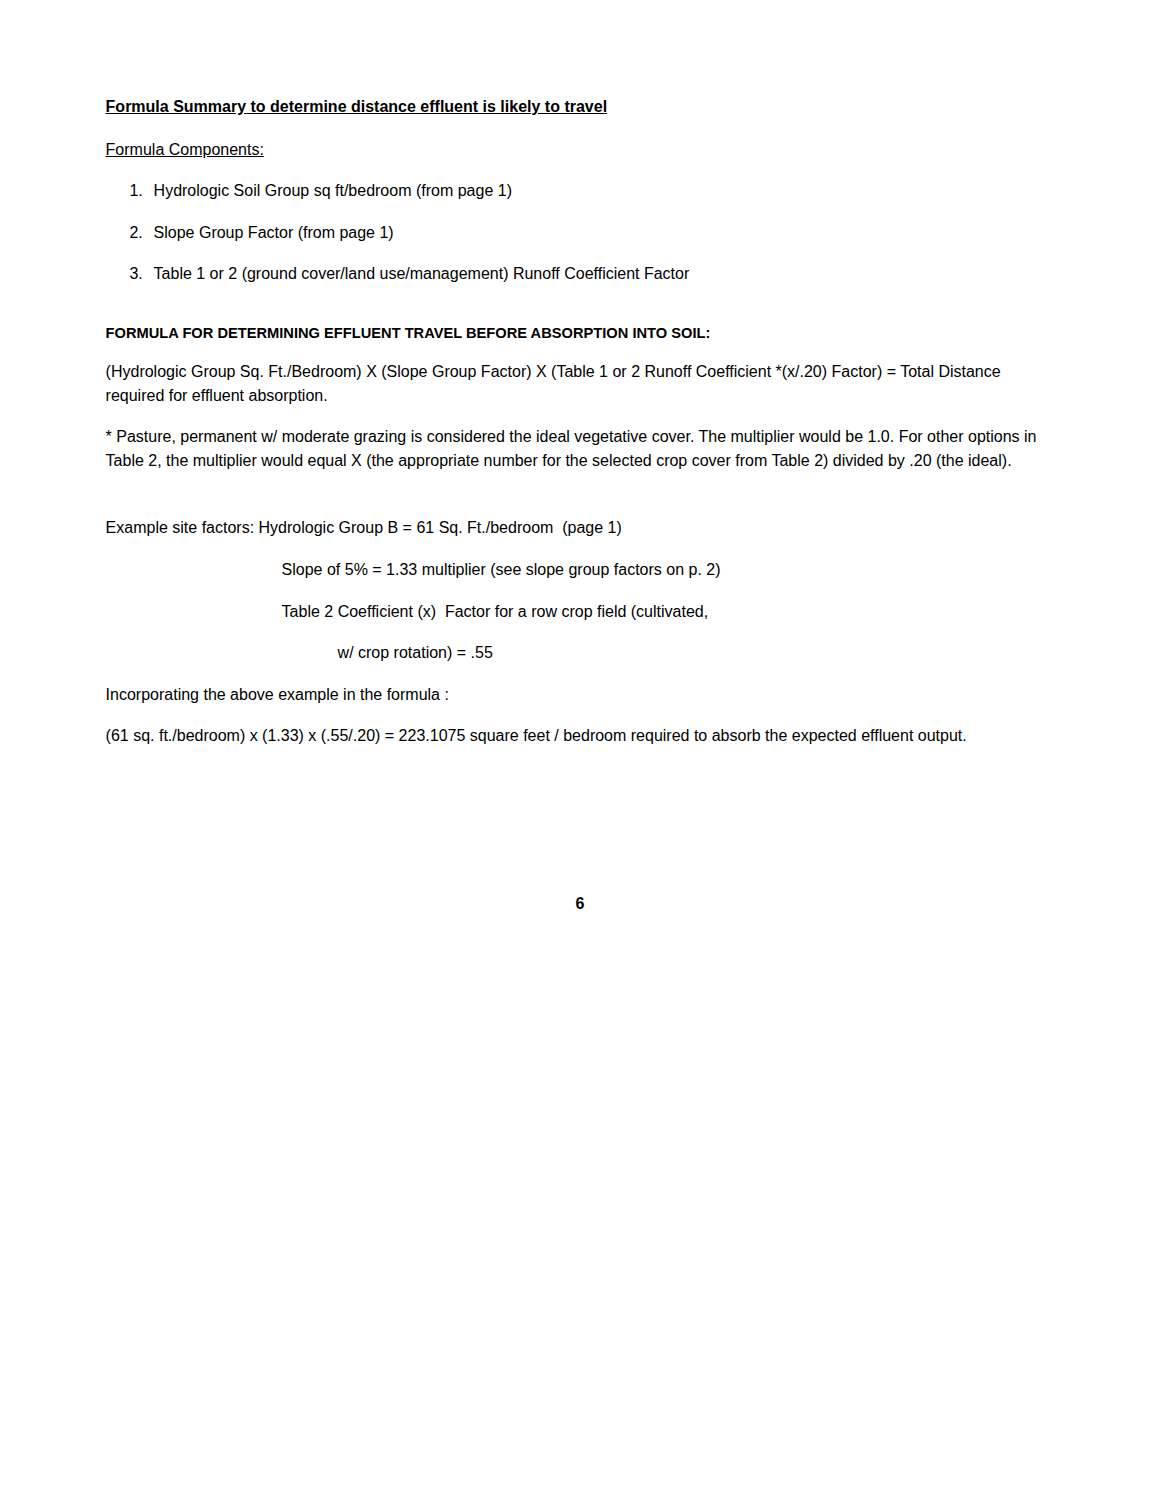Formula Summary to determine distance effluent is likely to travel
Formula Components:
Hydrologic Soil Group sq ft/bedroom (from page 1)
Slope Group Factor (from page 1)
Table 1 or 2 (ground cover/land use/management) Runoff Coefficient Factor
FORMULA FOR DETERMINING EFFLUENT TRAVEL BEFORE ABSORPTION INTO SOIL:
(Hydrologic Group Sq. Ft./Bedroom) X (Slope Group Factor) X (Table 1 or 2 Runoff Coefficient *(x/.20) Factor) = Total Distance required for effluent absorption.
* Pasture, permanent w/ moderate grazing is considered the ideal vegetative cover. The multiplier would be 1.0. For other options in Table 2, the multiplier would equal X (the appropriate number for the selected crop cover from Table 2) divided by .20 (the ideal).
Example site factors: Hydrologic Group B = 61 Sq. Ft./bedroom (page 1)
Slope of 5% = 1.33 multiplier (see slope group factors on p. 2)
Table 2 Coefficient (x) Factor for a row crop field (cultivated,
w/ crop rotation) = .55
Incorporating the above example in the formula :
(61 sq. ft./bedroom) x (1.33) x (.55/.20) = 223.1075 square feet / bedroom required to absorb the expected effluent output.
6